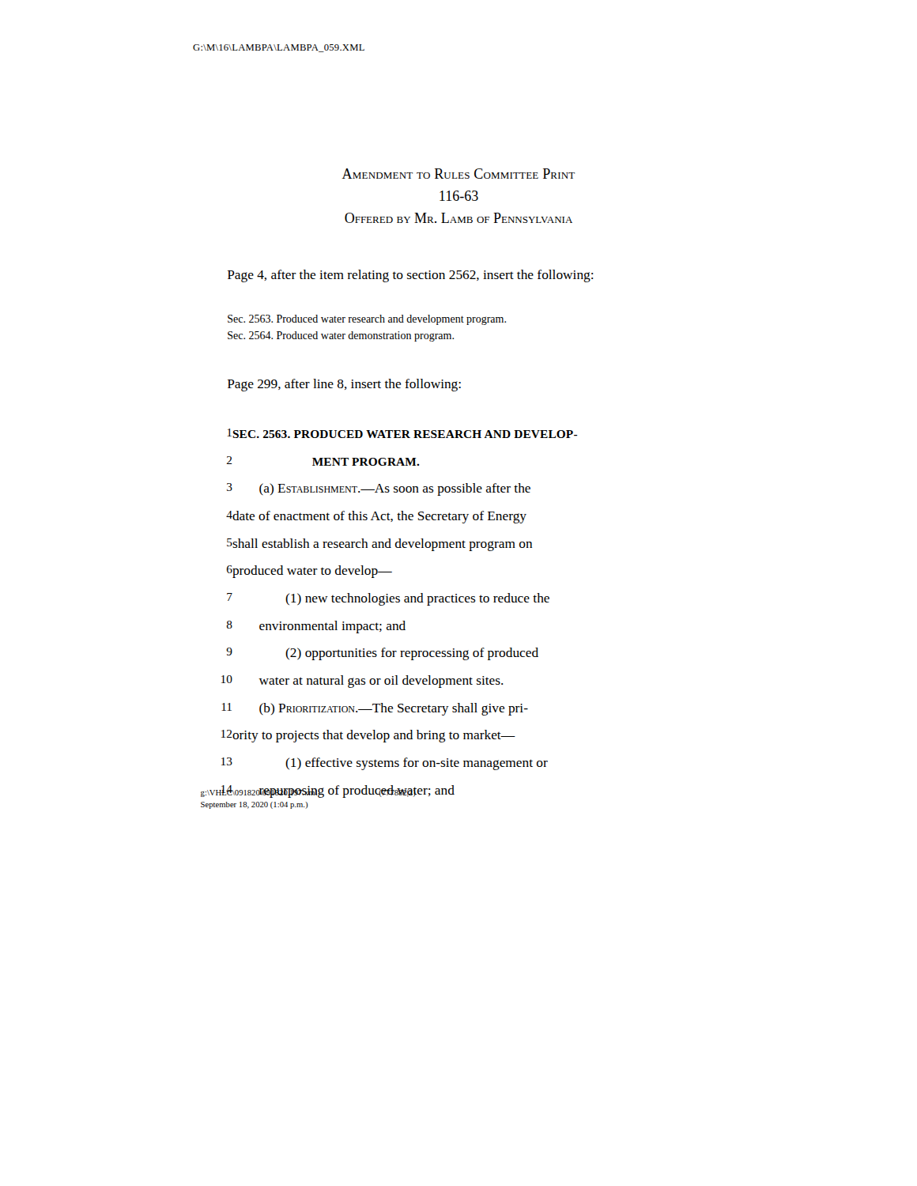G:\M\16\LAMBPA\LAMBPA_059.XML
Amendment to Rules Committee Print
116-63
Offered by Mr. Lamb of Pennsylvania
Page 4, after the item relating to section 2562, insert the following:
Sec. 2563. Produced water research and development program.
Sec. 2564. Produced water demonstration program.
Page 299, after line 8, insert the following:
| 1 | SEC. 2563. PRODUCED WATER RESEARCH AND DEVELOP- |
| 2 | MENT PROGRAM. |
| 3 | (a) Establishment .—As soon as possible after the |
| 4 | date of enactment of this Act, the Secretary of Energy |
| 5 | shall establish a research and development program on |
| 6 | produced water to develop— |
| 7 | (1) new technologies and practices to reduce the |
| 8 | environmental impact; and |
| 9 | (2) opportunities for reprocessing of produced |
| 10 | water at natural gas or oil development sites. |
| 11 | (b) Prioritization .—The Secretary shall give pri- |
| 12 | ority to projects that develop and bring to market— |
| 13 | (1) effective systems for on-site management or |
| 14 | repurposing of produced water; and |
g:\VHLC\091820\091820.197.xml
September 18, 2020 (1:04 p.m.)
(777882|2)